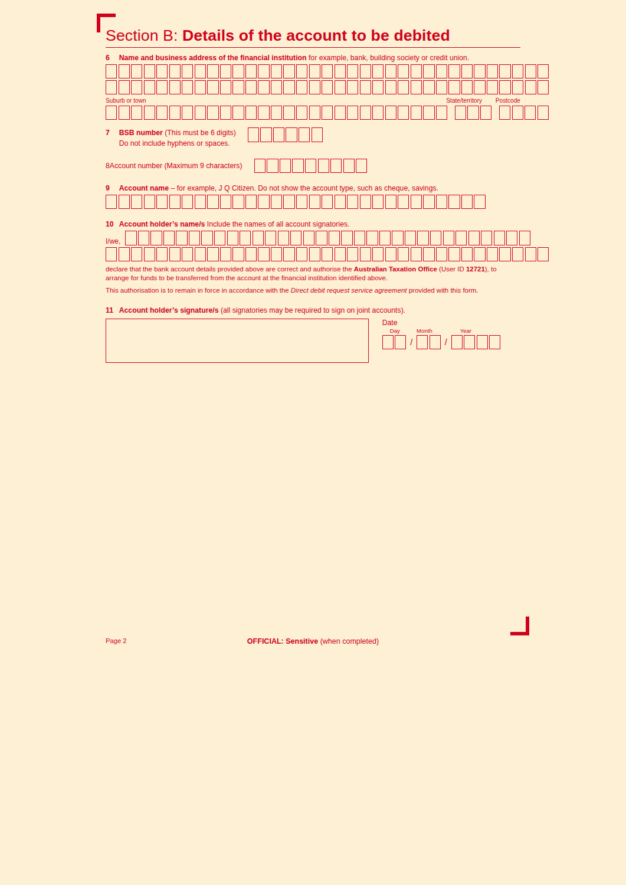Section B: Details of the account to be debited
6 Name and business address of the financial institution for example, bank, building society or credit union.
Suburb or town
State/territory Postcode
7 BSB number (This must be 6 digits)
Do not include hyphens or spaces.
8 Account number (Maximum 9 characters)
9 Account name – for example, J Q Citizen. Do not show the account type, such as cheque, savings.
10 Account holder’s name/s Include the names of all account signatories.
I/we,
declare that the bank account details provided above are correct and authorise the Australian Taxation Office (User ID 12721), to arrange for funds to be transferred from the account at the financial institution identified above.
This authorisation is to remain in force in accordance with the Direct debit request service agreement provided with this form.
11 Account holder’s signature/s (all signatories may be required to sign on joint accounts).
Date
Day Month Year
/
/
Page 2
OFFICIAL: Sensitive (when completed)